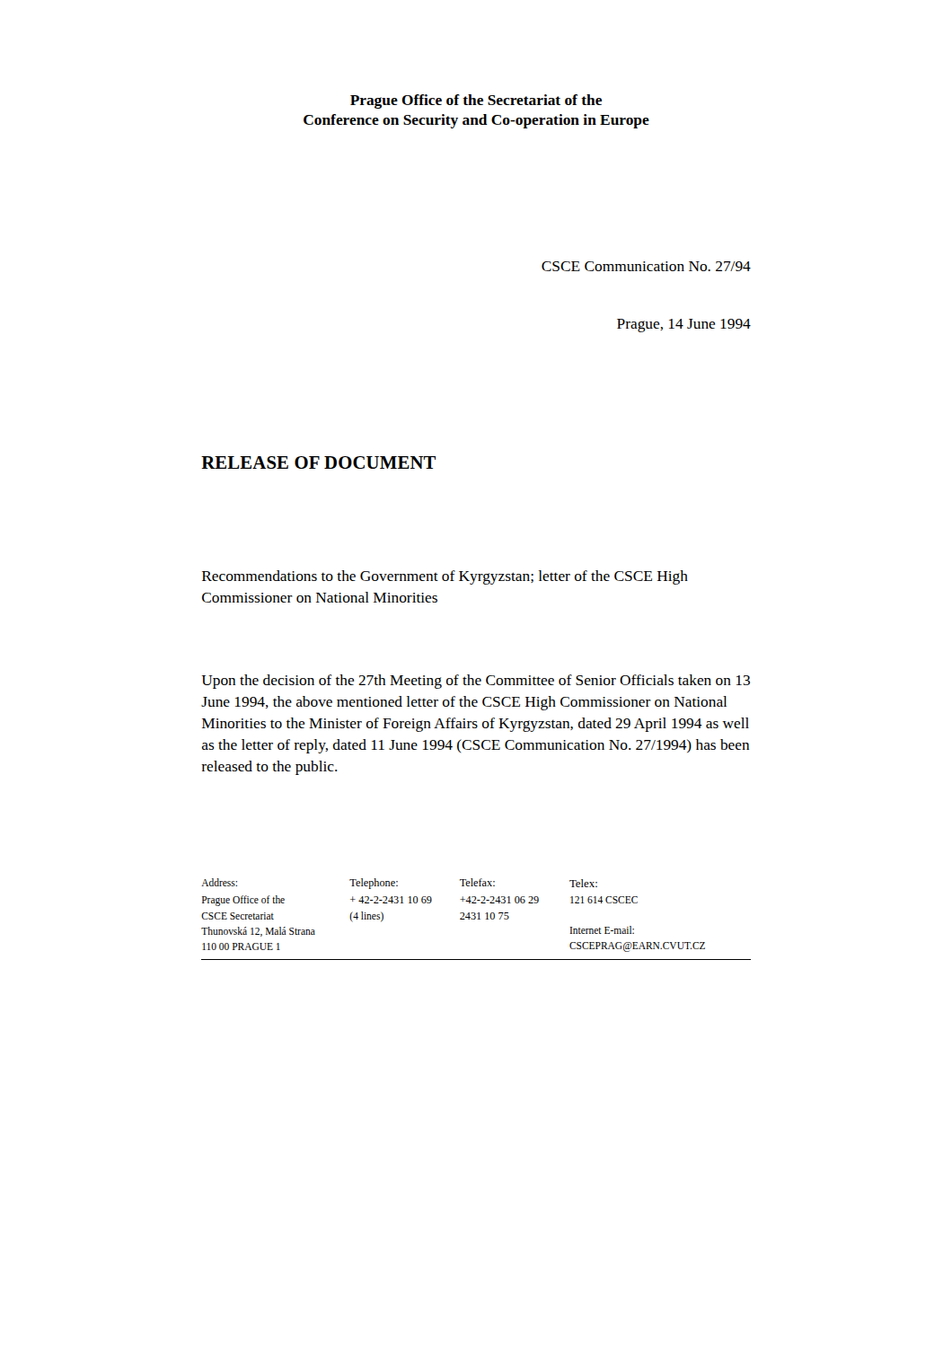Prague Office of the Secretariat of the Conference on Security and Co-operation in Europe
CSCE Communication No. 27/94
Prague, 14 June 1994
RELEASE OF DOCUMENT
Recommendations to the Government of Kyrgyzstan; letter of the CSCE High Commissioner on National Minorities
Upon the decision of the 27th Meeting of the Committee of Senior Officials taken on 13 June 1994, the above mentioned letter of the CSCE High Commissioner on National Minorities to the Minister of Foreign Affairs of Kyrgyzstan, dated 29 April 1994 as well as the letter of reply, dated 11 June 1994 (CSCE Communication No. 27/1994) has been released to the public.
| Address: | Telephone: | Telefax: | Telex: |
| Prague Office of the | + 42-2-2431 10 69 | +42-2-2431 06 29 | 121 614 CSCEC |
| CSCE Secretariat | (4 lines) | 2431 10 75 | |
| Thunovská 12, Malá Strana | | | Internet E-mail: |
| 110 00 PRAGUE 1 | | | CSCEPRAG@EARN.CVUT.CZ |